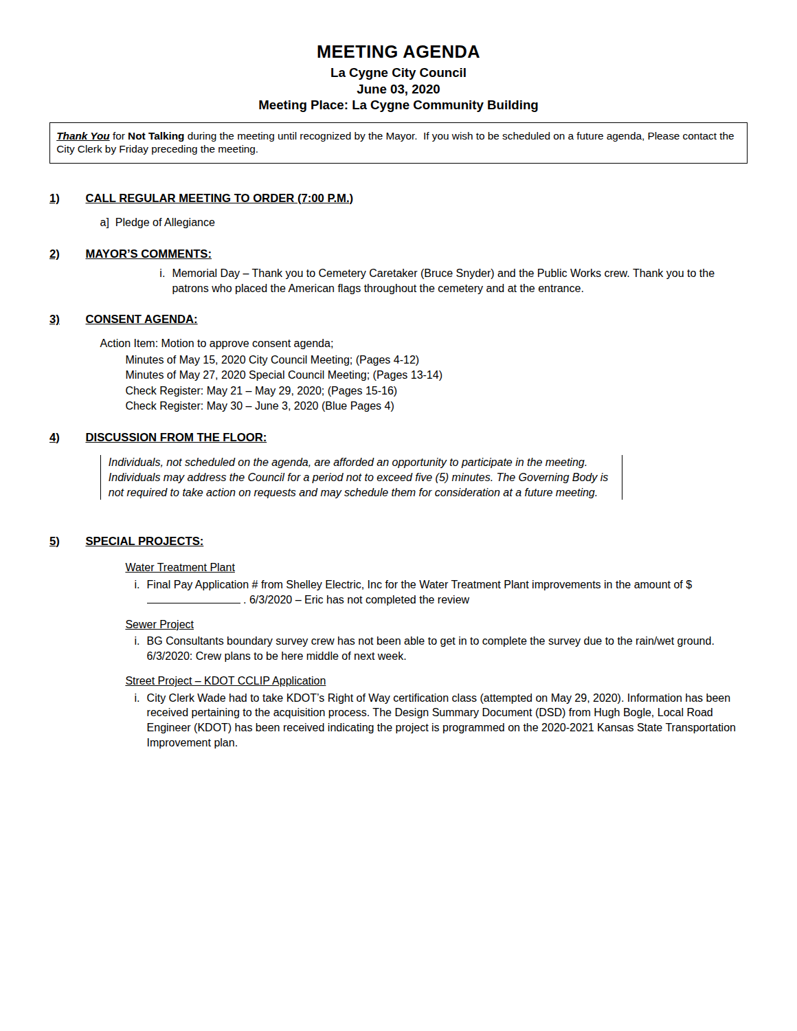MEETING AGENDA
La Cygne City Council
June 03, 2020
Meeting Place: La Cygne Community Building
Thank You for Not Talking during the meeting until recognized by the Mayor. If you wish to be scheduled on a future agenda, Please contact the City Clerk by Friday preceding the meeting.
1) CALL REGULAR MEETING TO ORDER (7:00 P.M.)
a] Pledge of Allegiance
2) MAYOR’S COMMENTS:
Memorial Day – Thank you to Cemetery Caretaker (Bruce Snyder) and the Public Works crew. Thank you to the patrons who placed the American flags throughout the cemetery and at the entrance.
3) CONSENT AGENDA:
Action Item: Motion to approve consent agenda;
Minutes of May 15, 2020 City Council Meeting; (Pages 4-12)
Minutes of May 27, 2020 Special Council Meeting; (Pages 13-14)
Check Register: May 21 – May 29, 2020; (Pages 15-16)
Check Register: May 30 – June 3, 2020 (Blue Pages 4)
4) DISCUSSION FROM THE FLOOR:
Individuals, not scheduled on the agenda, are afforded an opportunity to participate in the meeting. Individuals may address the Council for a period not to exceed five (5) minutes. The Governing Body is not required to take action on requests and may schedule them for consideration at a future meeting.
5) SPECIAL PROJECTS:
Water Treatment Plant
Final Pay Application # from Shelley Electric, Inc for the Water Treatment Plant improvements in the amount of $ . 6/3/2020 – Eric has not completed the review
Sewer Project
BG Consultants boundary survey crew has not been able to get in to complete the survey due to the rain/wet ground. 6/3/2020: Crew plans to be here middle of next week.
Street Project – KDOT CCLIP Application
City Clerk Wade had to take KDOT’s Right of Way certification class (attempted on May 29, 2020). Information has been received pertaining to the acquisition process. The Design Summary Document (DSD) from Hugh Bogle, Local Road Engineer (KDOT) has been received indicating the project is programmed on the 2020-2021 Kansas State Transportation Improvement plan.